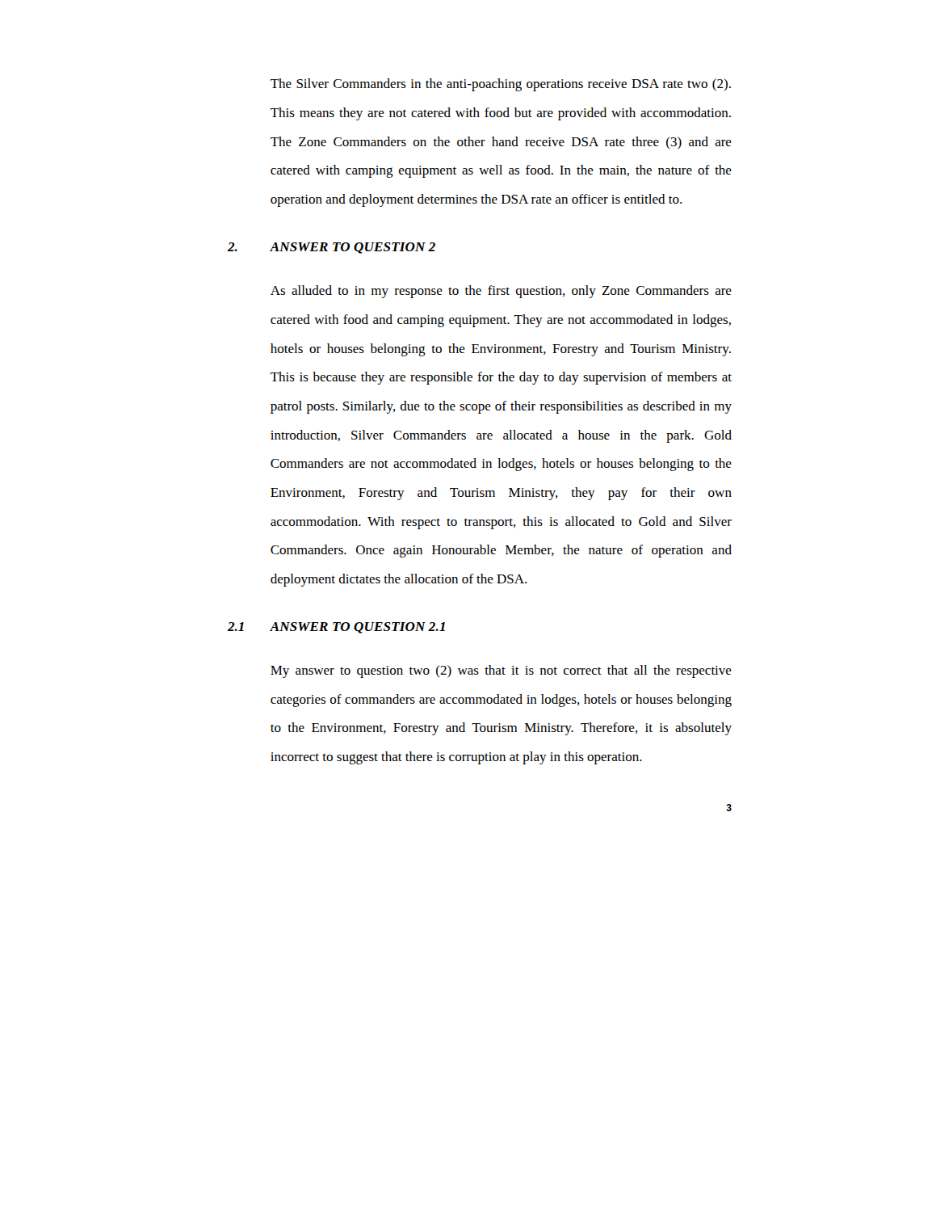The Silver Commanders in the anti-poaching operations receive DSA rate two (2). This means they are not catered with food but are provided with accommodation. The Zone Commanders on the other hand receive DSA rate three (3) and are catered with camping equipment as well as food. In the main, the nature of the operation and deployment determines the DSA rate an officer is entitled to.
2. ANSWER TO QUESTION 2
As alluded to in my response to the first question, only Zone Commanders are catered with food and camping equipment. They are not accommodated in lodges, hotels or houses belonging to the Environment, Forestry and Tourism Ministry. This is because they are responsible for the day to day supervision of members at patrol posts. Similarly, due to the scope of their responsibilities as described in my introduction, Silver Commanders are allocated a house in the park. Gold Commanders are not accommodated in lodges, hotels or houses belonging to the Environment, Forestry and Tourism Ministry, they pay for their own accommodation. With respect to transport, this is allocated to Gold and Silver Commanders. Once again Honourable Member, the nature of operation and deployment dictates the allocation of the DSA.
2.1 ANSWER TO QUESTION 2.1
My answer to question two (2) was that it is not correct that all the respective categories of commanders are accommodated in lodges, hotels or houses belonging to the Environment, Forestry and Tourism Ministry. Therefore, it is absolutely incorrect to suggest that there is corruption at play in this operation.
3